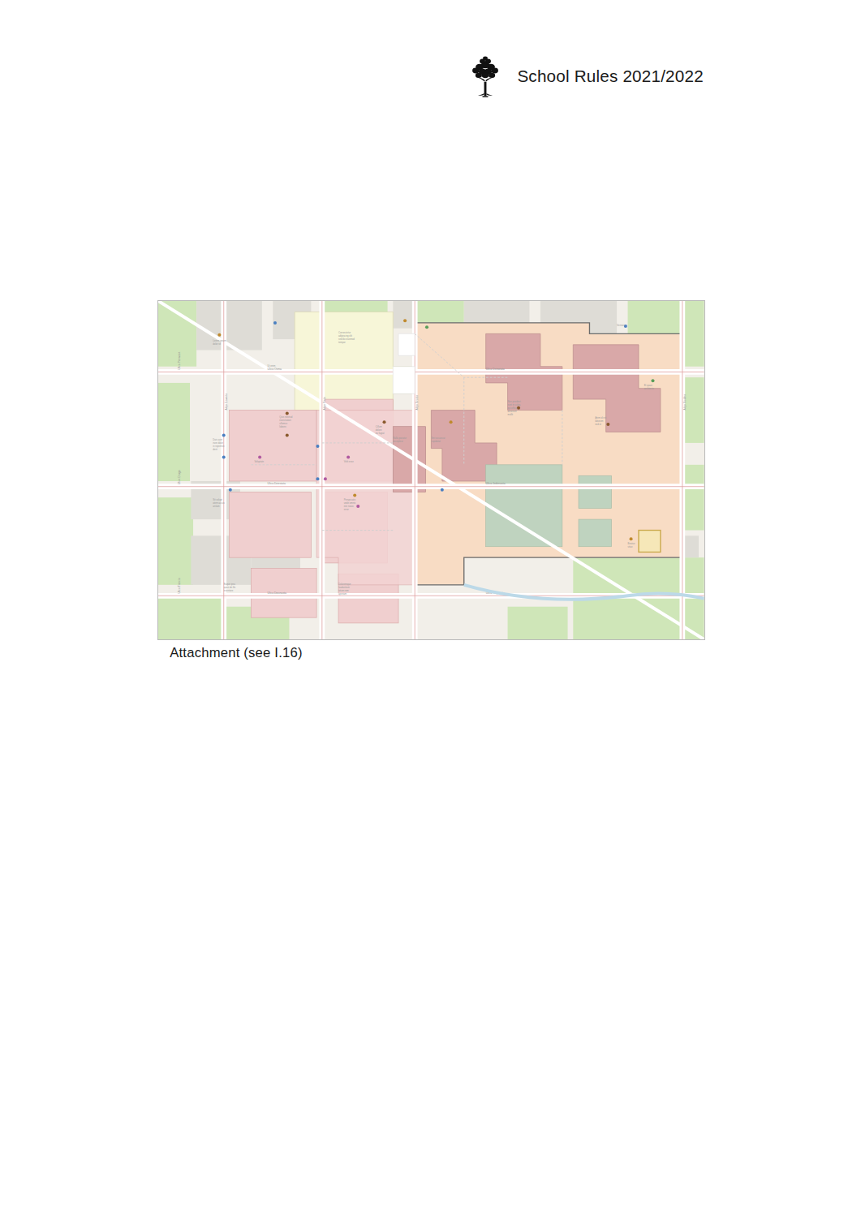School Rules 2021/2022
Lorem ipsum dolor sit Consectetur adipiscing elit sed do eiusmod tempor Ut enim Quis nostrud exercitation ullamco laboris Duis aute irure dolor in reprehen derit Voluptate Velit esse Cillum dolore eu fugiat Nulla pariatur excepteur Sint occaecat cupidatat Non proident sunt in culpa qui officia deserunt mollit Anim id est laborum sed ut Perspiciatis unde omnis iste natus error Sit volupt atem accus antium Doloremque laudantium totam rem aperiam Eaque ipsa quae ab illo inventore Veritatis Et quasi architecto Beatae vitae Ulica Pierwsza Ulica Druga Ulica Trzecia Aleja Czwarta Aleja Piata Aleja Szosta Aleja Siodma Ulica Osma Ulica Dziewiata Ulica Dziesiata Ulica Jedenasta Ulica Dwunasta Ulica Trzynasta
Attachment (see I.16)